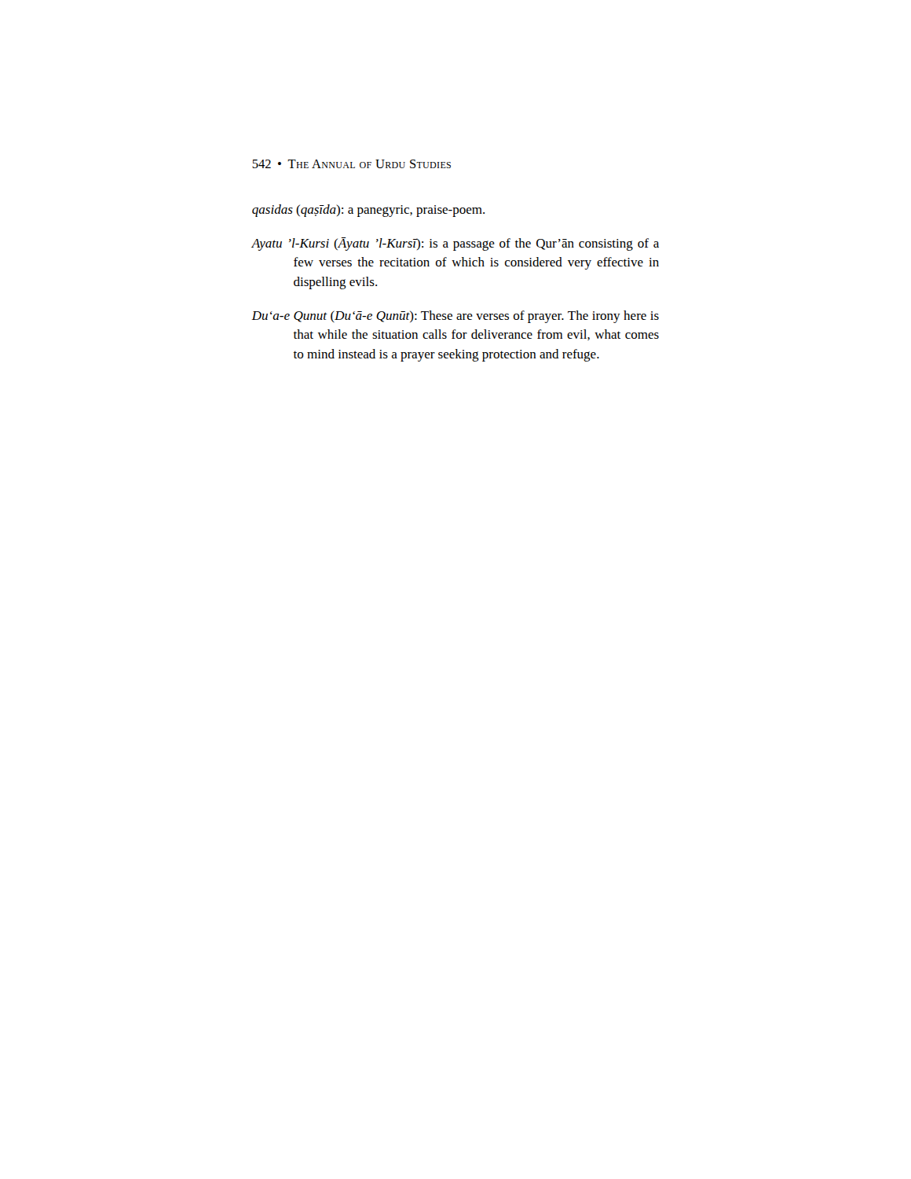542•The Annual of Urdu Studies
qasidas (qaṣīda): a panegyric, praise-poem.
Ayatu ’l-Kursi (Āyatu ’l-Kursī): is a passage of the Qur’ān consisting of a few verses the recitation of which is considered very effective in dispelling evils.
Du‘a-e Qunut (Du‘ā-e Qunūt): These are verses of prayer. The irony here is that while the situation calls for deliverance from evil, what comes to mind instead is a prayer seeking protection and refuge.